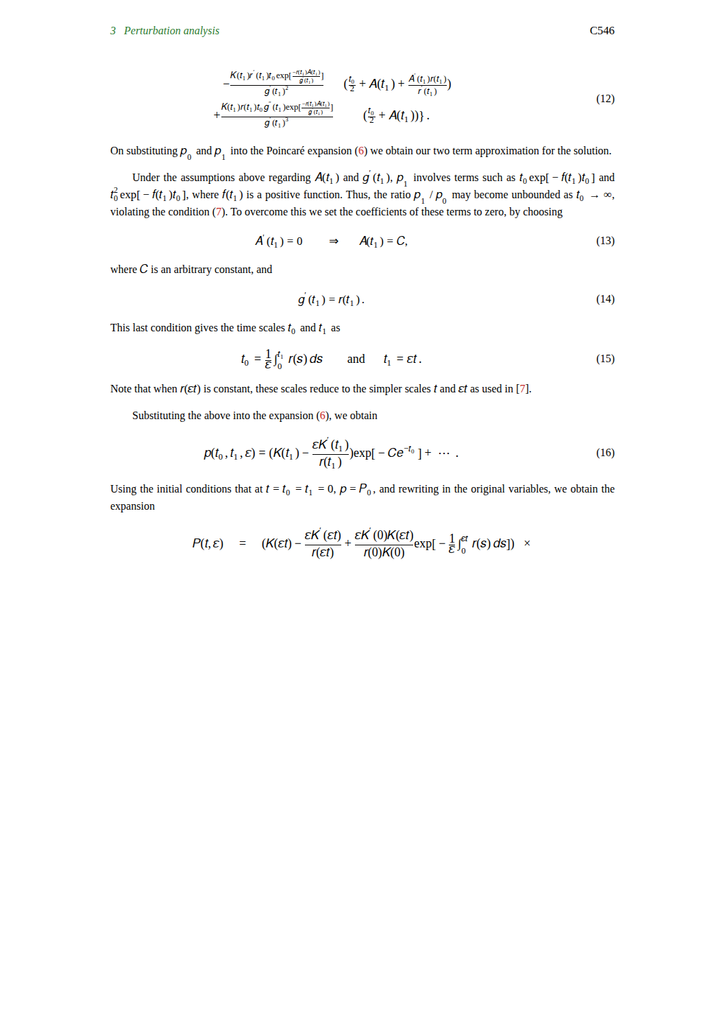3 Perturbation analysis C546
− K(t1) r′(t1) t0 exp [ −r(t1)A(t1) g′(t1) ] g′(t1)2 ( t02 + A(t1) + A′(t1)r(t1) r′(t1) ) + K(t1) r(t1) t0 g″(t1) exp [ −r(t1)A(t1) g′(t1) ] g′(t1)3 ( t02 + A(t1) ) } .
(12)
On substituting p0 and p1 into the Poincaré expansion (6) we obtain our two term approximation for the solution.
Under the assumptions above regarding A(t1) and g′(t1), p1 involves terms such as t0exp[−f(t1)t0] and t02exp[−f(t1)t0], where f(t1) is a positive function. Thus, the ratio p1/p0 may become unbounded as t0→∞, violating the condition (7). To overcome this we set the coefficients of these terms to zero, by choosing
A′(t1) =0 ⇒ A(t1) =C,
(13)
where C is an arbitrary constant, and
g′(t1) = r(t1) .
(14)
This last condition gives the time scales t0 and t1 as
t0 = 1ε ∫ 0 t1 r(s) ds and t1 = εt .
(15)
Note that when r(εt) is constant, these scales reduce to the simpler scales t and εt as used in [7].
Substituting the above into the expansion (6), we obtain
p(t0,t1,ε) = ( K(t1) − εK′(t1) r(t1) ) exp [ −Ce−t0 ] +⋯.
(16)
Using the initial conditions that at t=t0=t1=0, p=P0, and rewriting in the original variables, we obtain the expansion
P(t,ε) = ( K(εt) − εK′(εt) r(εt) + εK′(0)K(εt) r(0)K(0) exp [ − 1ε ∫ 0 εt r(s) ds ] ) ×